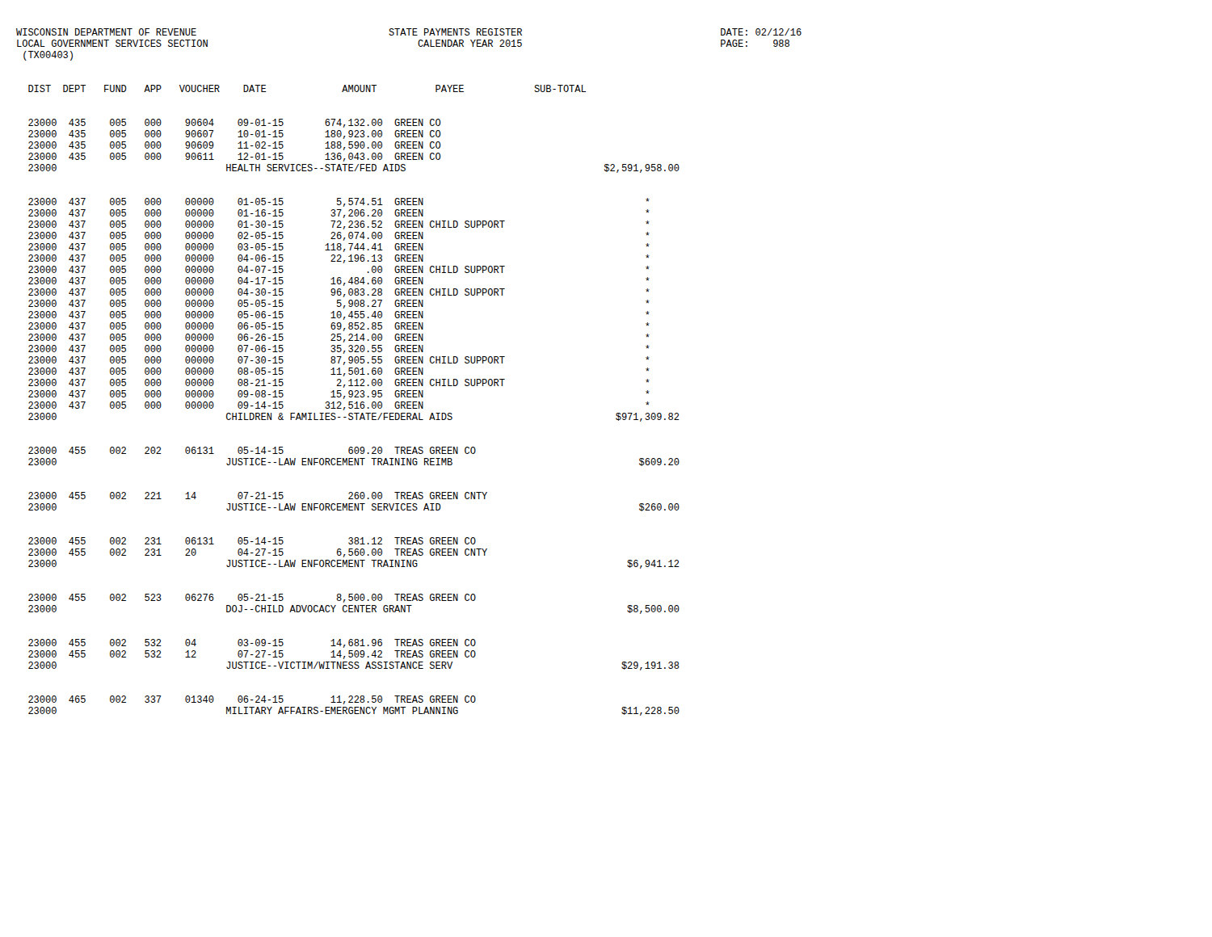WISCONSIN DEPARTMENT OF REVENUE STATE PAYMENTS REGISTER DATE: 02/12/16 LOCAL GOVERNMENT SERVICES SECTION CALENDAR YEAR 2015 PAGE: 988 (TX00403) DIST DEPT FUND APP VOUCHER DATE AMOUNT PAYEE SUB-TOTAL 23000 435 005 000 90604 09-01-15 674,132.00 GREEN CO 23000 435 005 000 90607 10-01-15 180,923.00 GREEN CO 23000 435 005 000 90609 11-02-15 188,590.00 GREEN CO 23000 435 005 000 90611 12-01-15 136,043.00 GREEN CO 23000 HEALTH SERVICES--STATE/FED AIDS $2,591,958.00 23000 437 005 000 00000 01-05-15 5,574.51 GREEN * 23000 437 005 000 00000 01-16-15 37,206.20 GREEN * 23000 437 005 000 00000 01-30-15 72,236.52 GREEN CHILD SUPPORT * 23000 437 005 000 00000 02-05-15 26,074.00 GREEN * 23000 437 005 000 00000 03-05-15 118,744.41 GREEN * 23000 437 005 000 00000 04-06-15 22,196.13 GREEN * 23000 437 005 000 00000 04-07-15 .00 GREEN CHILD SUPPORT * 23000 437 005 000 00000 04-17-15 16,484.60 GREEN * 23000 437 005 000 00000 04-30-15 96,083.28 GREEN CHILD SUPPORT * 23000 437 005 000 00000 05-05-15 5,908.27 GREEN * 23000 437 005 000 00000 05-06-15 10,455.40 GREEN * 23000 437 005 000 00000 06-05-15 69,852.85 GREEN * 23000 437 005 000 00000 06-26-15 25,214.00 GREEN * 23000 437 005 000 00000 07-06-15 35,320.55 GREEN * 23000 437 005 000 00000 07-30-15 87,905.55 GREEN CHILD SUPPORT * 23000 437 005 000 00000 08-05-15 11,501.60 GREEN * 23000 437 005 000 00000 08-21-15 2,112.00 GREEN CHILD SUPPORT * 23000 437 005 000 00000 09-08-15 15,923.95 GREEN * 23000 437 005 000 00000 09-14-15 312,516.00 GREEN * 23000 CHILDREN & FAMILIES--STATE/FEDERAL AIDS $971,309.82 23000 455 002 202 06131 05-14-15 609.20 TREAS GREEN CO 23000 JUSTICE--LAW ENFORCEMENT TRAINING REIMB $609.20 23000 455 002 221 14 07-21-15 260.00 TREAS GREEN CNTY 23000 JUSTICE--LAW ENFORCEMENT SERVICES AID $260.00 23000 455 002 231 06131 05-14-15 381.12 TREAS GREEN CO 23000 455 002 231 20 04-27-15 6,560.00 TREAS GREEN CNTY 23000 JUSTICE--LAW ENFORCEMENT TRAINING $6,941.12 23000 455 002 523 06276 05-21-15 8,500.00 TREAS GREEN CO 23000 DOJ--CHILD ADVOCACY CENTER GRANT $8,500.00 23000 455 002 532 04 03-09-15 14,681.96 TREAS GREEN CO 23000 455 002 532 12 07-27-15 14,509.42 TREAS GREEN CO 23000 JUSTICE--VICTIM/WITNESS ASSISTANCE SERV $29,191.38 23000 465 002 337 01340 06-24-15 11,228.50 TREAS GREEN CO 23000 MILITARY AFFAIRS-EMERGENCY MGMT PLANNING $11,228.50